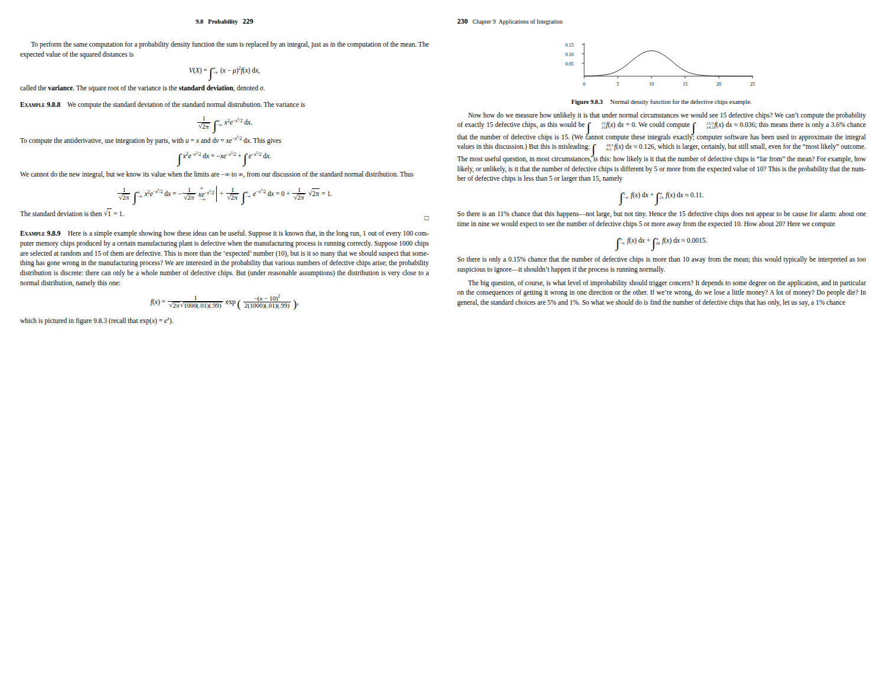9.8 Probability 229
To perform the same computation for a probability density function the sum is replaced by an integral, just as in the computation of the mean. The expected value of the squared distances is
V(X) = ∫∞−∞ (x − μ)2f(x) dx,
called the variance. The square root of the variance is the standard deviation, denoted σ.
Example 9.8.8 We compute the standard deviation of the standard normal distrubution. The variance is
12π ∫∞−∞ x2e−x2/2 dx.
To compute the antiderivative, use integration by parts, with u = x and dv = xe−x2/2 dx. This gives
∫ x2e−x2/2 dx = −xe−x2/2 + ∫ e−x2/2 dx.
We cannot do the new integral, but we know its value when the limits are −∞ to ∞, from our discussion of the standard normal distribution. Thus
12π ∫∞−∞ x2e−x2/2 dx = −12π xe−x2/2 ∞−∞ + 12π ∫∞−∞ e−x2/2 dx = 0 + 12π 2π = 1.
The standard deviation is then 1 = 1.
□
Example 9.8.9 Here is a simple example showing how these ideas can be useful. Suppose it is known that, in the long run, 1 out of every 100 computer memory chips produced by a certain manufacturing plant is defective when the manufacturing process is running correctly. Suppose 1000 chips are selected at random and 15 of them are defective. This is more than the ‘expected’ number (10), but is it so many that we should suspect that something has gone wrong in the manufacturing process? We are interested in the probability that various numbers of defective chips arise; the probability distribution is discrete: there can only be a whole number of defective chips. But (under reasonable assumptions) the distribution is very close to a normal distribution, namely this one:
f(x) = 12π 1000(.01)(.99) exp ( −(x − 10)22(1000)(.01)(.99) ),
which is pictured in figure 9.8.3 (recall that exp(x) = ex).
230 Chapter 9 Applications of Integration
0.15 0.10 0.05 0 5 10 15 20 25
Figure 9.8.3 Normal density function for the defective chips example.
Now how do we measure how unlikely it is that under normal circumstances we would see 15 defective chips? We can’t compute the probability of exactly 15 defective chips, as this would be ∫1515 f(x) dx = 0. We could compute ∫15.514.5 f(x) dx ≈ 0.036; this means there is only a 3.6% chance that the number of defective chips is 15. (We cannot compute these integrals exactly; computer software has been used to approximate the integral values in this discussion.) But this is misleading: ∫10.59.5 f(x) dx ≈ 0.126, which is larger, certainly, but still small, even for the “most likely” outcome. The most useful question, in most circumstances, is this: how likely is it that the number of defective chips is “far from” the mean? For example, how likely, or unlikely, is it that the number of defective chips is different by 5 or more from the expected value of 10? This is the probability that the number of defective chips is less than 5 or larger than 15, namely
∫5−∞ f(x) dx + ∫∞15 f(x) dx ≈ 0.11.
So there is an 11% chance that this happens—not large, but not tiny. Hence the 15 defective chips does not appear to be cause for alarm: about one time in nine we would expect to see the number of defective chips 5 or more away from the expected 10. How about 20? Here we compute
∫0−∞ f(x) dx + ∫∞20 f(x) dx ≈ 0.0015.
So there is only a 0.15% chance that the number of defective chips is more than 10 away from the mean; this would typically be interpreted as too suspicious to ignore—it shouldn’t happen if the process is running normally.
The big question, of course, is what level of improbability should trigger concern? It depends to some degree on the application, and in particular on the consequences of getting it wrong in one direction or the other. If we’re wrong, do we lose a little money? A lot of money? Do people die? In general, the standard choices are 5% and 1%. So what we should do is find the number of defective chips that has only, let us say, a 1% chance